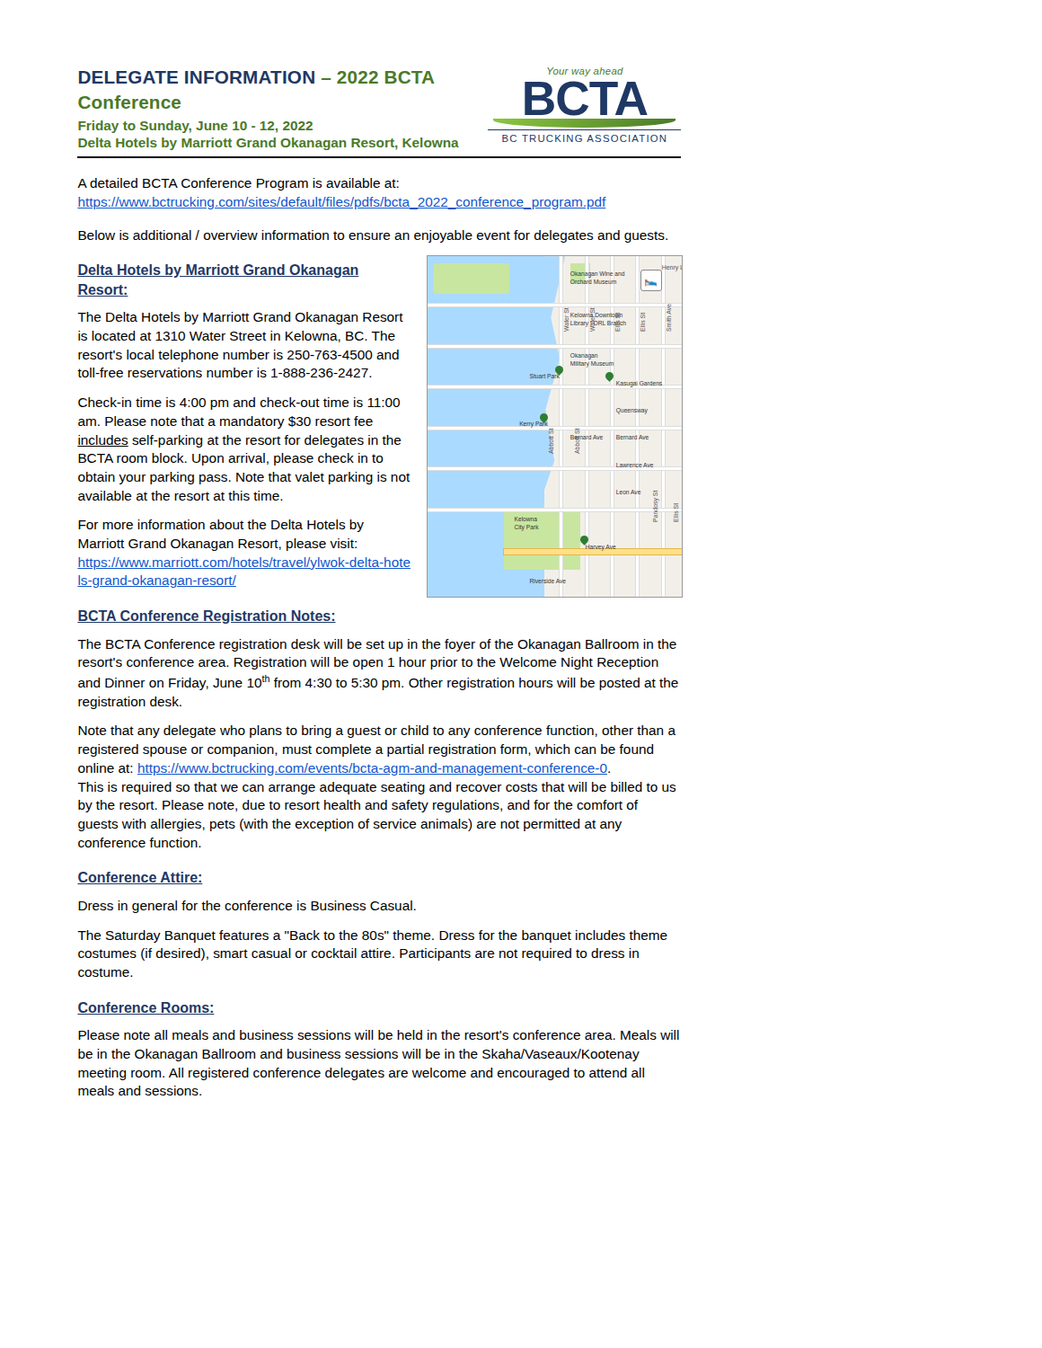DELEGATE INFORMATION – 2022 BCTA Conference
Friday to Sunday, June 10 - 12, 2022
Delta Hotels by Marriott Grand Okanagan Resort, Kelowna
Your way ahead
BCTA
BC TRUCKING ASSOCIATION
A detailed BCTA Conference Program is available at:
https://www.bctrucking.com/sites/default/files/pdfs/bcta_2022_conference_program.pdf
Below is additional / overview information to ensure an enjoyable event for delegates and guests.
🛌
Okanagan Wine and
Orchard Museum
Kelowna Downtown
Library | ORL Branch
Okanagan
Military Museum
Stuart Park
Kasugai Gardens
Queensway
Kerry Park
Bernard Ave
Bernard Ave
Lawrence Ave
Leon Ave
Kelowna
City Park
Harvey Ave
Riverside Ave
Water St
Water St
Ellis St
Ellis St
Smith Ave
Abbott St
Abbott St
Pandosy St
Ellis St
Henry Ln
Delta Hotels by Marriott Grand Okanagan Resort:
The Delta Hotels by Marriott Grand Okanagan Resort is located at 1310 Water Street in Kelowna, BC. The resort's local telephone number is 250-763-4500 and toll-free reservations number is 1-888-236-2427.
Check-in time is 4:00 pm and check-out time is 11:00 am. Please note that a mandatory $30 resort fee includes self-parking at the resort for delegates in the BCTA room block. Upon arrival, please check in to obtain your parking pass. Note that valet parking is not available at the resort at this time.
For more information about the Delta Hotels by Marriott Grand Okanagan Resort, please visit:
https://www.marriott.com/hotels/travel/ylwok-delta-hotels-grand-okanagan-resort/
BCTA Conference Registration Notes:
The BCTA Conference registration desk will be set up in the foyer of the Okanagan Ballroom in the resort's conference area. Registration will be open 1 hour prior to the Welcome Night Reception and Dinner on Friday, June 10th from 4:30 to 5:30 pm. Other registration hours will be posted at the registration desk.
Note that any delegate who plans to bring a guest or child to any conference function, other than a registered spouse or companion, must complete a partial registration form, which can be found online at: https://www.bctrucking.com/events/bcta-agm-and-management-conference-0.
This is required so that we can arrange adequate seating and recover costs that will be billed to us by the resort. Please note, due to resort health and safety regulations, and for the comfort of guests with allergies, pets (with the exception of service animals) are not permitted at any conference function.
Conference Attire:
Dress in general for the conference is Business Casual.
The Saturday Banquet features a "Back to the 80s" theme. Dress for the banquet includes theme costumes (if desired), smart casual or cocktail attire. Participants are not required to dress in costume.
Conference Rooms:
Please note all meals and business sessions will be held in the resort's conference area. Meals will be in the Okanagan Ballroom and business sessions will be in the Skaha/Vaseaux/Kootenay meeting room. All registered conference delegates are welcome and encouraged to attend all meals and sessions.